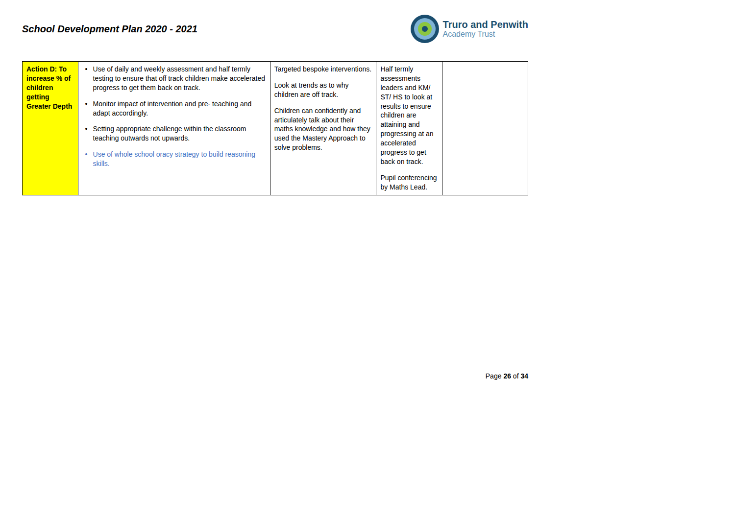School Development Plan 2020 - 2021
Truro and Penwith
Academy Trust
| Action D: To increase % of children getting Greater Depth | Use of daily and weekly assessment and half termly testing to ensure that off track children make accelerated progress to get them back on track. Monitor impact of intervention and pre- teaching and adapt accordingly. Setting appropriate challenge within the classroom teaching outwards not upwards. Use of whole school oracy strategy to build reasoning skills. | Targeted bespoke interventions. Look at trends as to why children are off track. Children can confidently and articulately talk about their maths knowledge and how they used the Mastery Approach to solve problems. | Half termly assessments leaders and KM/ ST/ HS to look at results to ensure children are attaining and progressing at an accelerated progress to get back on track. Pupil conferencing by Maths Lead. | |
Page 26 of 34